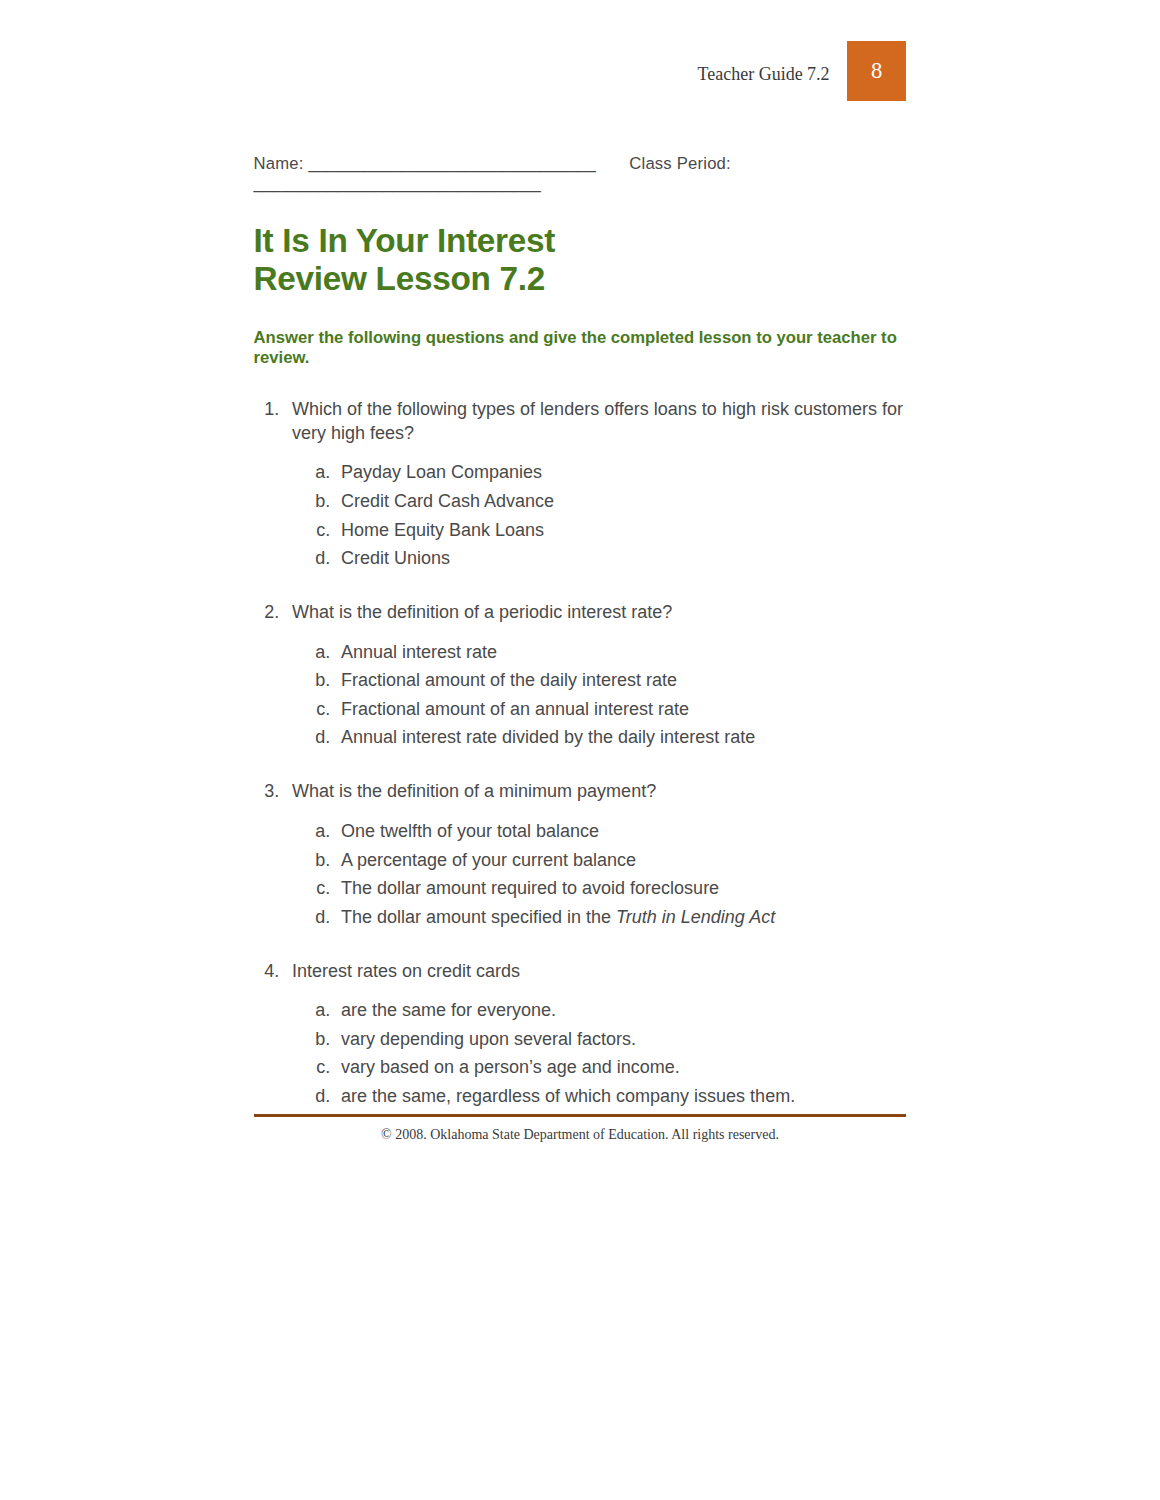Teacher Guide 7.2
8
Name: _______________________________ Class Period: _______________________________
It Is In Your Interest
Review Lesson 7.2
Answer the following questions and give the completed lesson to your teacher to review.
Which of the following types of lenders offers loans to high risk customers for very high fees?
Payday Loan Companies
Credit Card Cash Advance
Home Equity Bank Loans
Credit Unions
What is the definition of a periodic interest rate?
Annual interest rate
Fractional amount of the daily interest rate
Fractional amount of an annual interest rate
Annual interest rate divided by the daily interest rate
What is the definition of a minimum payment?
One twelfth of your total balance
A percentage of your current balance
The dollar amount required to avoid foreclosure
The dollar amount specified in the Truth in Lending Act
Interest rates on credit cards
are the same for everyone.
vary depending upon several factors.
vary based on a person’s age and income.
are the same, regardless of which company issues them.
© 2008. Oklahoma State Department of Education. All rights reserved.